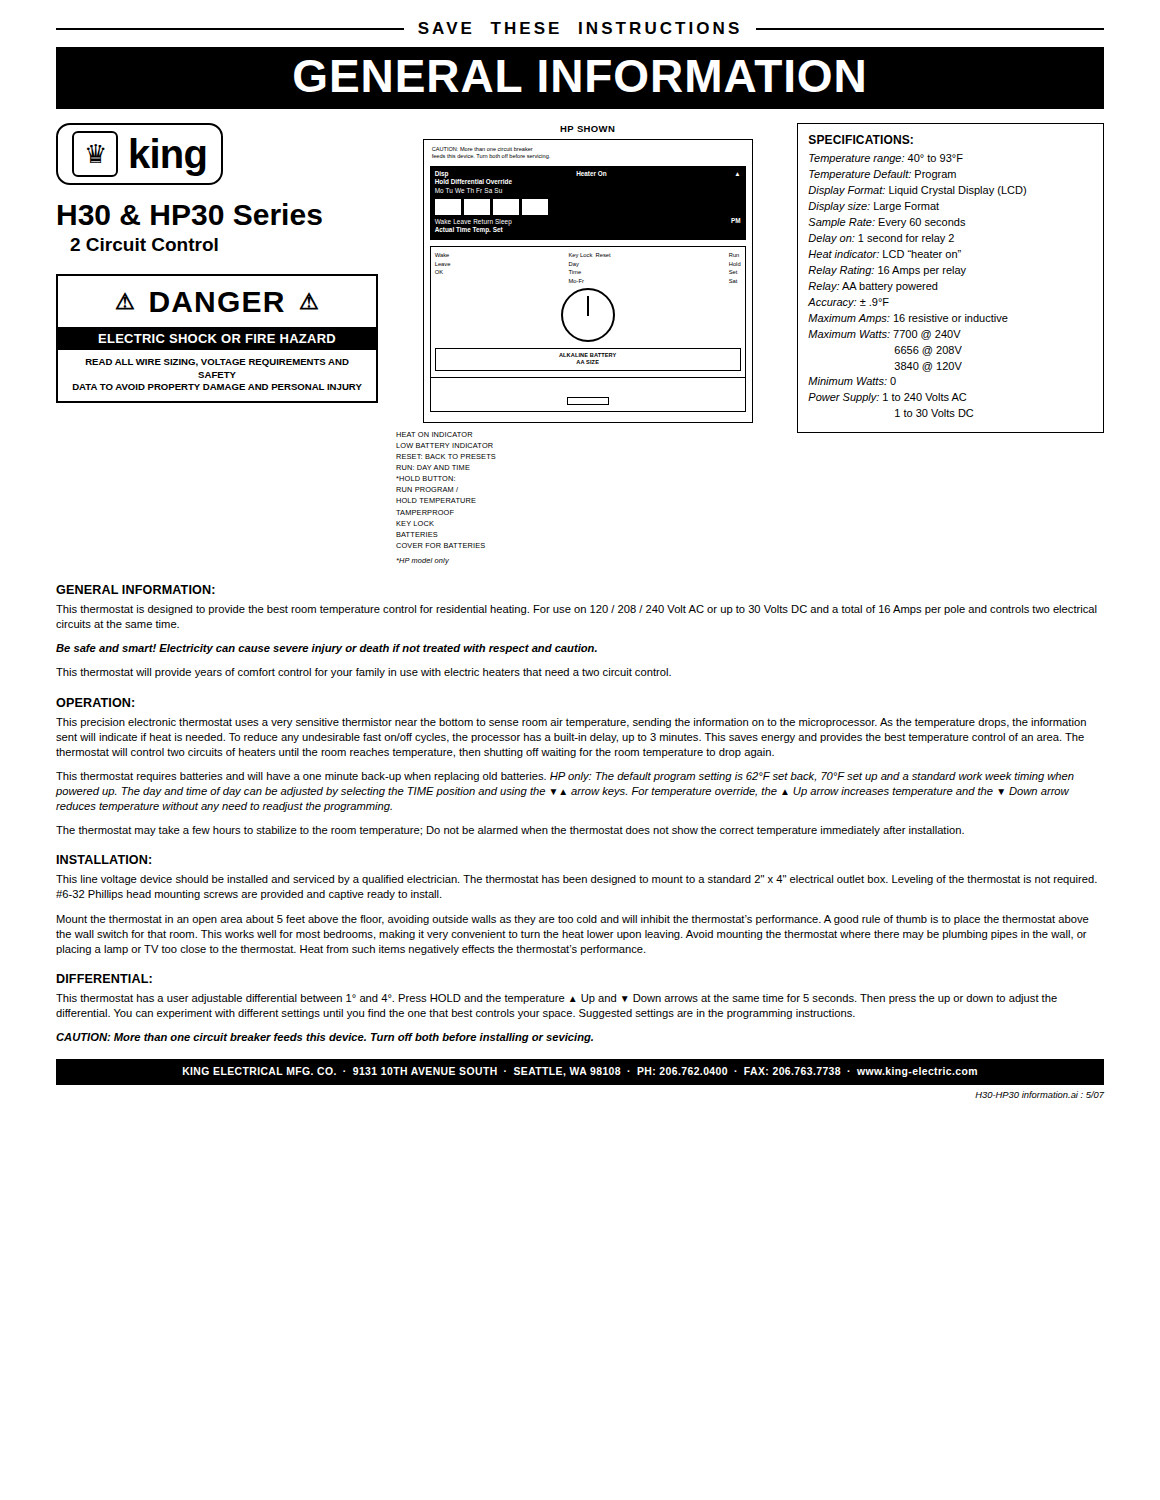SAVE THESE INSTRUCTIONS
GENERAL INFORMATION
♛ king
H30 & HP30 Series
2 Circuit Control
⚠ DANGER ⚠
ELECTRIC SHOCK OR FIRE HAZARD
READ ALL WIRE SIZING, VOLTAGE REQUIREMENTS AND SAFETY
DATA TO AVOID PROPERTY DAMAGE AND PERSONAL INJURY
HP SHOWN
CAUTION: More than one circuit breaker
feeds this device. Turn both off before servicing.
Disp Heater On▲
Hold Differential Override
Mo Tu We Th Fr Sa Su
PM
Wake Leave Return Sleep
Actual Time Temp. Set
Wake
Leave
OK
Key Lock Reset
Day
Time
Mo-Fr
Run
Hold
Set
Sat
ALKALINE BATTERY
AA SIZE
HEAT ON INDICATOR
LOW BATTERY INDICATOR
RESET: BACK TO PRESETS
RUN: DAY AND TIME
*HOLD BUTTON:
RUN PROGRAM /
HOLD TEMPERATURE
TAMPERPROOF
KEY LOCK
BATTERIES
COVER FOR BATTERIES
*HP model only
SPECIFICATIONS:
Temperature range: 40° to 93°F
Temperature Default: Program
Display Format: Liquid Crystal Display (LCD)
Display size: Large Format
Sample Rate: Every 60 seconds
Delay on: 1 second for relay 2
Heat indicator: LCD “heater on”
Relay Rating: 16 Amps per relay
Relay: AA battery powered
Accuracy: ± .9°F
Maximum Amps: 16 resistive or inductive
Maximum Watts: 7700 @ 240V
6656 @ 208V
3840 @ 120V
Minimum Watts: 0
Power Supply: 1 to 240 Volts AC
1 to 30 Volts DC
GENERAL INFORMATION:
This thermostat is designed to provide the best room temperature control for residential heating. For use on 120 / 208 / 240 Volt AC or up to 30 Volts DC and a total of 16 Amps per pole and controls two electrical circuits at the same time.
Be safe and smart! Electricity can cause severe injury or death if not treated with respect and caution.
This thermostat will provide years of comfort control for your family in use with electric heaters that need a two circuit control.
OPERATION:
This precision electronic thermostat uses a very sensitive thermistor near the bottom to sense room air temperature, sending the information on to the microprocessor. As the temperature drops, the information sent will indicate if heat is needed. To reduce any undesirable fast on/off cycles, the processor has a built-in delay, up to 3 minutes. This saves energy and provides the best temperature control of an area. The thermostat will control two circuits of heaters until the room reaches temperature, then shutting off waiting for the room temperature to drop again.
This thermostat requires batteries and will have a one minute back-up when replacing old batteries. HP only: The default program setting is 62°F set back, 70°F set up and a standard work week timing when powered up. The day and time of day can be adjusted by selecting the TIME position and using the ▼▲ arrow keys. For temperature override, the ▲ Up arrow increases temperature and the ▼ Down arrow reduces temperature without any need to readjust the programming.
The thermostat may take a few hours to stabilize to the room temperature; Do not be alarmed when the thermostat does not show the correct temperature immediately after installation.
INSTALLATION:
This line voltage device should be installed and serviced by a qualified electrician. The thermostat has been designed to mount to a standard 2" x 4" electrical outlet box. Leveling of the thermostat is not required. #6-32 Phillips head mounting screws are provided and captive ready to install.
Mount the thermostat in an open area about 5 feet above the floor, avoiding outside walls as they are too cold and will inhibit the thermostat’s performance. A good rule of thumb is to place the thermostat above the wall switch for that room. This works well for most bedrooms, making it very convenient to turn the heat lower upon leaving. Avoid mounting the thermostat where there may be plumbing pipes in the wall, or placing a lamp or TV too close to the thermostat. Heat from such items negatively effects the thermostat’s performance.
DIFFERENTIAL:
This thermostat has a user adjustable differential between 1° and 4°. Press HOLD and the temperature ▲ Up and ▼ Down arrows at the same time for 5 seconds. Then press the up or down to adjust the differential. You can experiment with different settings until you find the one that best controls your space. Suggested settings are in the programming instructions.
CAUTION: More than one circuit breaker feeds this device. Turn off both before installing or sevicing.
KING ELECTRICAL MFG. CO.·9131 10TH AVENUE SOUTH·SEATTLE, WA 98108·PH: 206.762.0400·FAX: 206.763.7738·www.king-electric.com
H30-HP30 information.ai : 5/07